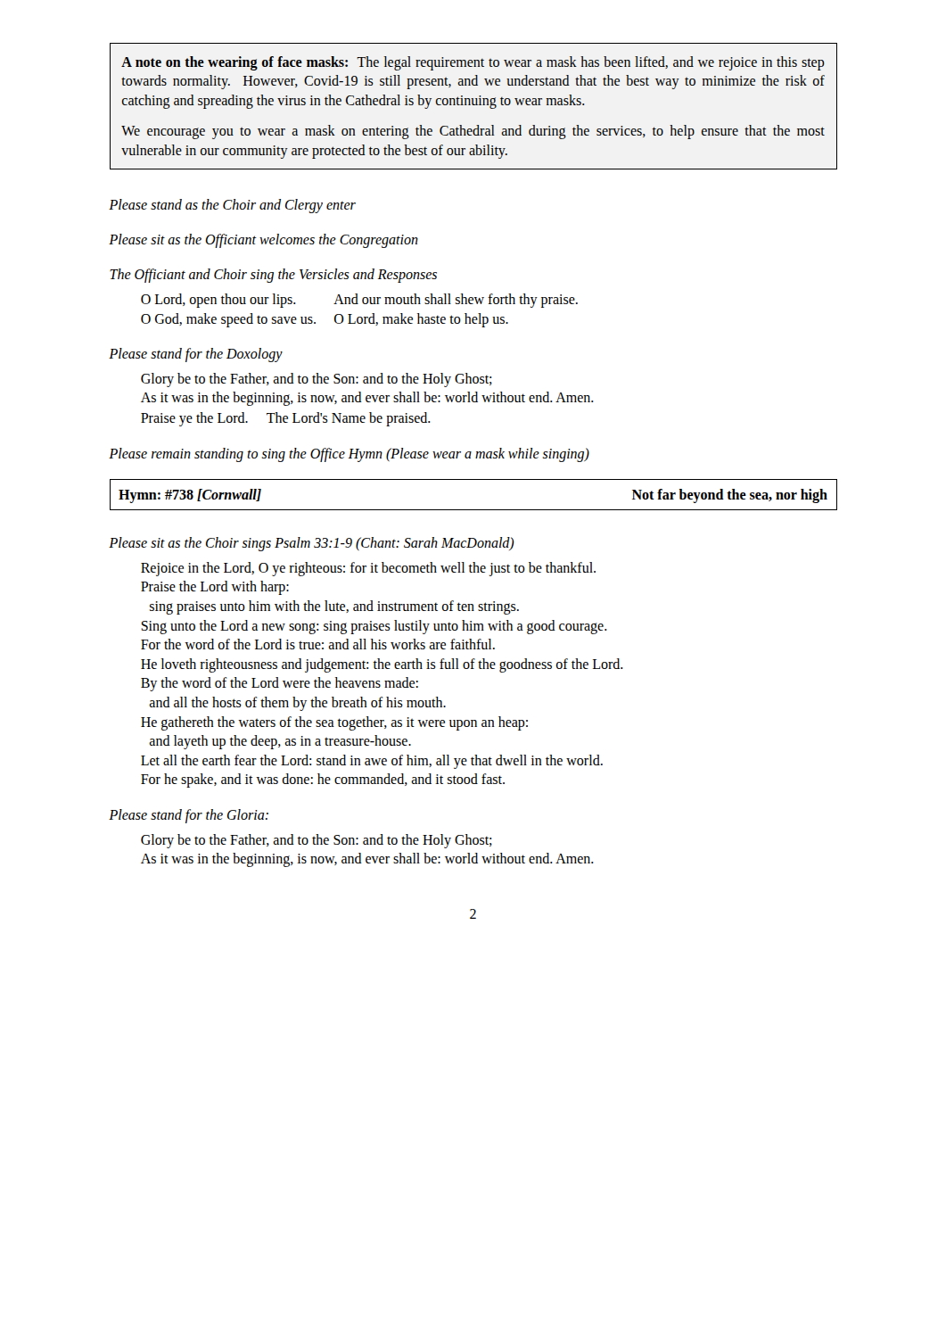A note on the wearing of face masks: The legal requirement to wear a mask has been lifted, and we rejoice in this step towards normality. However, Covid-19 is still present, and we understand that the best way to minimize the risk of catching and spreading the virus in the Cathedral is by continuing to wear masks.
We encourage you to wear a mask on entering the Cathedral and during the services, to help ensure that the most vulnerable in our community are protected to the best of our ability.
Please stand as the Choir and Clergy enter
Please sit as the Officiant welcomes the Congregation
The Officiant and Choir sing the Versicles and Responses
| O Lord, open thou our lips. | And our mouth shall shew forth thy praise. |
| O God, make speed to save us. | O Lord, make haste to help us. |
Please stand for the Doxology
Glory be to the Father, and to the Son: and to the Holy Ghost;
As it was in the beginning, is now, and ever shall be: world without end. Amen.
| Praise ye the Lord. | The Lord's Name be praised. |
Please remain standing to sing the Office Hymn (Please wear a mask while singing)
Hymn: #738 [Cornwall] Not far beyond the sea, nor high
Please sit as the Choir sings Psalm 33:1-9 (Chant: Sarah MacDonald)
Rejoice in the Lord, O ye righteous: for it becometh well the just to be thankful.
Praise the Lord with harp:
sing praises unto him with the lute, and instrument of ten strings.
Sing unto the Lord a new song: sing praises lustily unto him with a good courage.
For the word of the Lord is true: and all his works are faithful.
He loveth righteousness and judgement: the earth is full of the goodness of the Lord.
By the word of the Lord were the heavens made:
and all the hosts of them by the breath of his mouth.
He gathereth the waters of the sea together, as it were upon an heap:
and layeth up the deep, as in a treasure-house.
Let all the earth fear the Lord: stand in awe of him, all ye that dwell in the world.
For he spake, and it was done: he commanded, and it stood fast.
Please stand for the Gloria:
Glory be to the Father, and to the Son: and to the Holy Ghost;
As it was in the beginning, is now, and ever shall be: world without end. Amen.
2